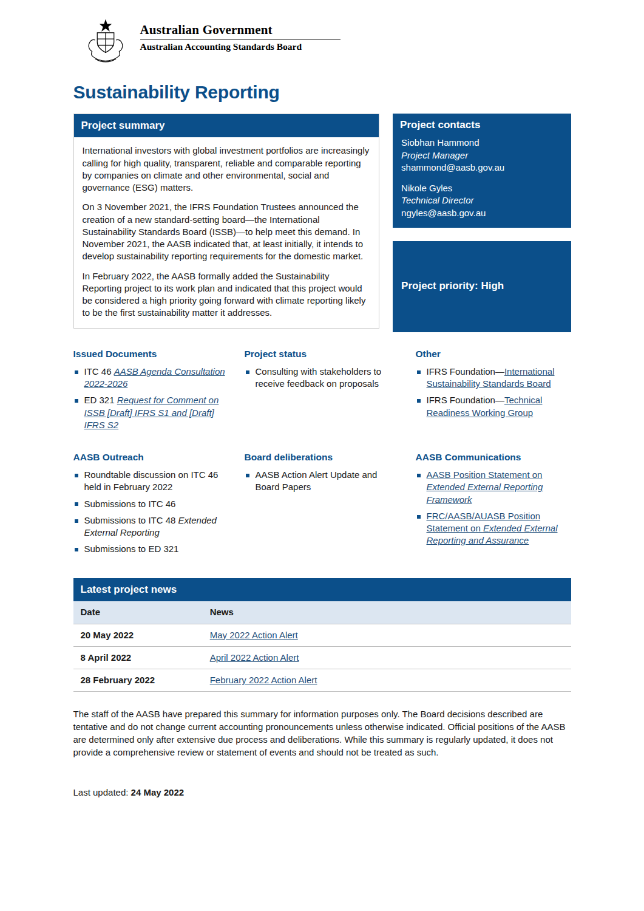Australian Government
Australian Accounting Standards Board
Sustainability Reporting
Project summary
International investors with global investment portfolios are increasingly calling for high quality, transparent, reliable and comparable reporting by companies on climate and other environmental, social and governance (ESG) matters.
On 3 November 2021, the IFRS Foundation Trustees announced the creation of a new standard-setting board—the International Sustainability Standards Board (ISSB)—to help meet this demand. In November 2021, the AASB indicated that, at least initially, it intends to develop sustainability reporting requirements for the domestic market.
In February 2022, the AASB formally added the Sustainability Reporting project to its work plan and indicated that this project would be considered a high priority going forward with climate reporting likely to be the first sustainability matter it addresses.
Project contacts
Siobhan Hammond
Project Manager
shammond@aasb.gov.au
Nikole Gyles
Technical Director
ngyles@aasb.gov.au
Project priority: High
Issued Documents
ITC 46 AASB Agenda Consultation 2022-2026
ED 321 Request for Comment on ISSB [Draft] IFRS S1 and [Draft] IFRS S2
Project status
Consulting with stakeholders to receive feedback on proposals
Other
IFRS Foundation—International Sustainability Standards Board
IFRS Foundation—Technical Readiness Working Group
AASB Outreach
Roundtable discussion on ITC 46 held in February 2022
Submissions to ITC 46
Submissions to ITC 48 Extended External Reporting
Submissions to ED 321
Board deliberations
AASB Action Alert Update and Board Papers
AASB Communications
AASB Position Statement on Extended External Reporting Framework
FRC/AASB/AUASB Position Statement on Extended External Reporting and Assurance
Latest project news
| Date | News |
| --- | --- |
| 20 May 2022 | May 2022 Action Alert |
| 8 April 2022 | April 2022 Action Alert |
| 28 February 2022 | February 2022 Action Alert |
The staff of the AASB have prepared this summary for information purposes only. The Board decisions described are tentative and do not change current accounting pronouncements unless otherwise indicated. Official positions of the AASB are determined only after extensive due process and deliberations. While this summary is regularly updated, it does not provide a comprehensive review or statement of events and should not be treated as such.
Last updated: 24 May 2022